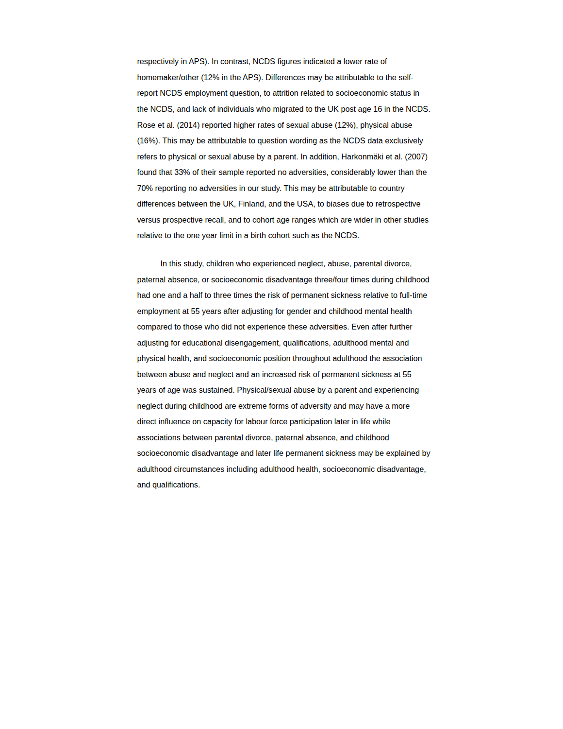respectively in APS). In contrast, NCDS figures indicated a lower rate of homemaker/other (12% in the APS). Differences may be attributable to the self-report NCDS employment question, to attrition related to socioeconomic status in the NCDS, and lack of individuals who migrated to the UK post age 16 in the NCDS. Rose et al. (2014) reported higher rates of sexual abuse (12%), physical abuse (16%). This may be attributable to question wording as the NCDS data exclusively refers to physical or sexual abuse by a parent. In addition, Harkonmäki et al. (2007) found that 33% of their sample reported no adversities, considerably lower than the 70% reporting no adversities in our study. This may be attributable to country differences between the UK, Finland, and the USA, to biases due to retrospective versus prospective recall, and to cohort age ranges which are wider in other studies relative to the one year limit in a birth cohort such as the NCDS.
In this study, children who experienced neglect, abuse, parental divorce, paternal absence, or socioeconomic disadvantage three/four times during childhood had one and a half to three times the risk of permanent sickness relative to full-time employment at 55 years after adjusting for gender and childhood mental health compared to those who did not experience these adversities. Even after further adjusting for educational disengagement, qualifications, adulthood mental and physical health, and socioeconomic position throughout adulthood the association between abuse and neglect and an increased risk of permanent sickness at 55 years of age was sustained. Physical/sexual abuse by a parent and experiencing neglect during childhood are extreme forms of adversity and may have a more direct influence on capacity for labour force participation later in life while associations between parental divorce, paternal absence, and childhood socioeconomic disadvantage and later life permanent sickness may be explained by adulthood circumstances including adulthood health, socioeconomic disadvantage, and qualifications.